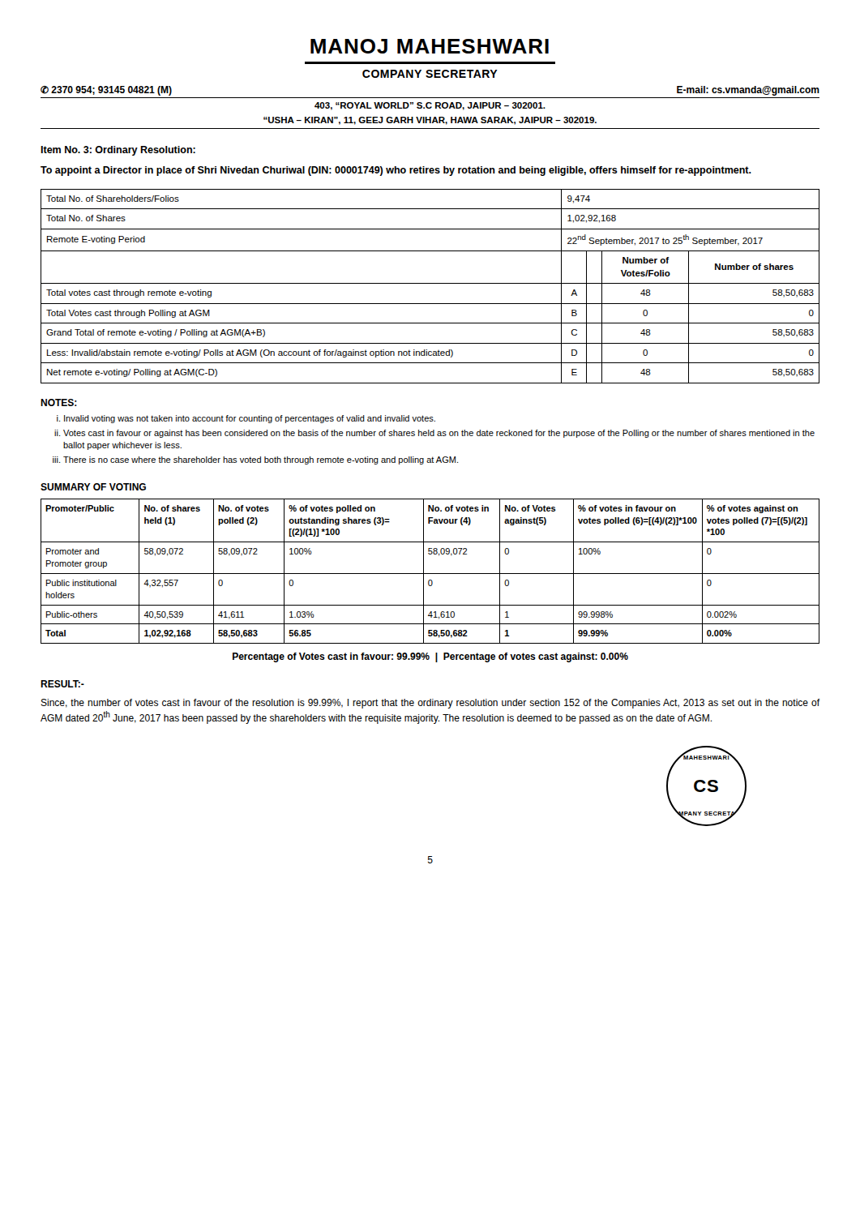MANOJ MAHESHWARI
COMPANY SECRETARY
✆ 2370 954; 93145 04821 (M) E-mail: cs.vmanda@gmail.com
403, “ROYAL WORLD” S.C ROAD, JAIPUR – 302001.
“USHA – KIRAN”, 11, GEEJ GARH VIHAR, HAWA SARAK, JAIPUR – 302019.
Item No. 3: Ordinary Resolution:
To appoint a Director in place of Shri Nivedan Churiwal (DIN: 00001749) who retires by rotation and being eligible, offers himself for re-appointment.
| Total No. of Shareholders/Folios | 9,474 |
| Total No. of Shares | 1,02,92,168 |
| Remote E-voting Period | 22 nd September, 2017 to 25 th September, 2017 |
| | | | Number of Votes/Folio | Number of shares |
| Total votes cast through remote e-voting | A | | 48 | 58,50,683 |
| Total Votes cast through Polling at AGM | B | | 0 | 0 |
| Grand Total of remote e-voting / Polling at AGM(A+B) | C | | 48 | 58,50,683 |
| Less: Invalid/abstain remote e-voting/ Polls at AGM (On account of for/against option not indicated) | D | | 0 | 0 |
| Net remote e-voting/ Polling at AGM(C-D) | E | | 48 | 58,50,683 |
NOTES:
Invalid voting was not taken into account for counting of percentages of valid and invalid votes.
Votes cast in favour or against has been considered on the basis of the number of shares held as on the date reckoned for the purpose of the Polling or the number of shares mentioned in the ballot paper whichever is less.
There is no case where the shareholder has voted both through remote e-voting and polling at AGM.
SUMMARY OF VOTING
| Promoter/Public | No. of shares held (1) | No. of votes polled (2) | % of votes polled on outstanding shares (3)=[(2)/(1)] *100 | No. of votes in Favour (4) | No. of Votes against(5) | % of votes in favour on votes polled (6)=[(4)/(2)]*100 | % of votes against on votes polled (7)=[(5)/(2)] *100 |
| --- | --- | --- | --- | --- | --- | --- | --- |
| Promoter and Promoter group | 58,09,072 | 58,09,072 | 100% | 58,09,072 | 0 | 100% | 0 |
| Public institutional holders | 4,32,557 | 0 | 0 | 0 | 0 | | 0 |
| Public-others | 40,50,539 | 41,611 | 1.03% | 41,610 | 1 | 99.998% | 0.002% |
| Total | 1,02,92,168 | 58,50,683 | 56.85 | 58,50,682 | 1 | 99.99% | 0.00% |
Percentage of Votes cast in favour: 99.99% | Percentage of votes cast against: 0.00%
RESULT:-
Since, the number of votes cast in favour of the resolution is 99.99%, I report that the ordinary resolution under section 152 of the Companies Act, 2013 as set out in the notice of AGM dated 20th June, 2017 has been passed by the shareholders with the requisite majority. The resolution is deemed to be passed as on the date of AGM.
MAHESHWARI
CS
COMPANY SECRETARY
5